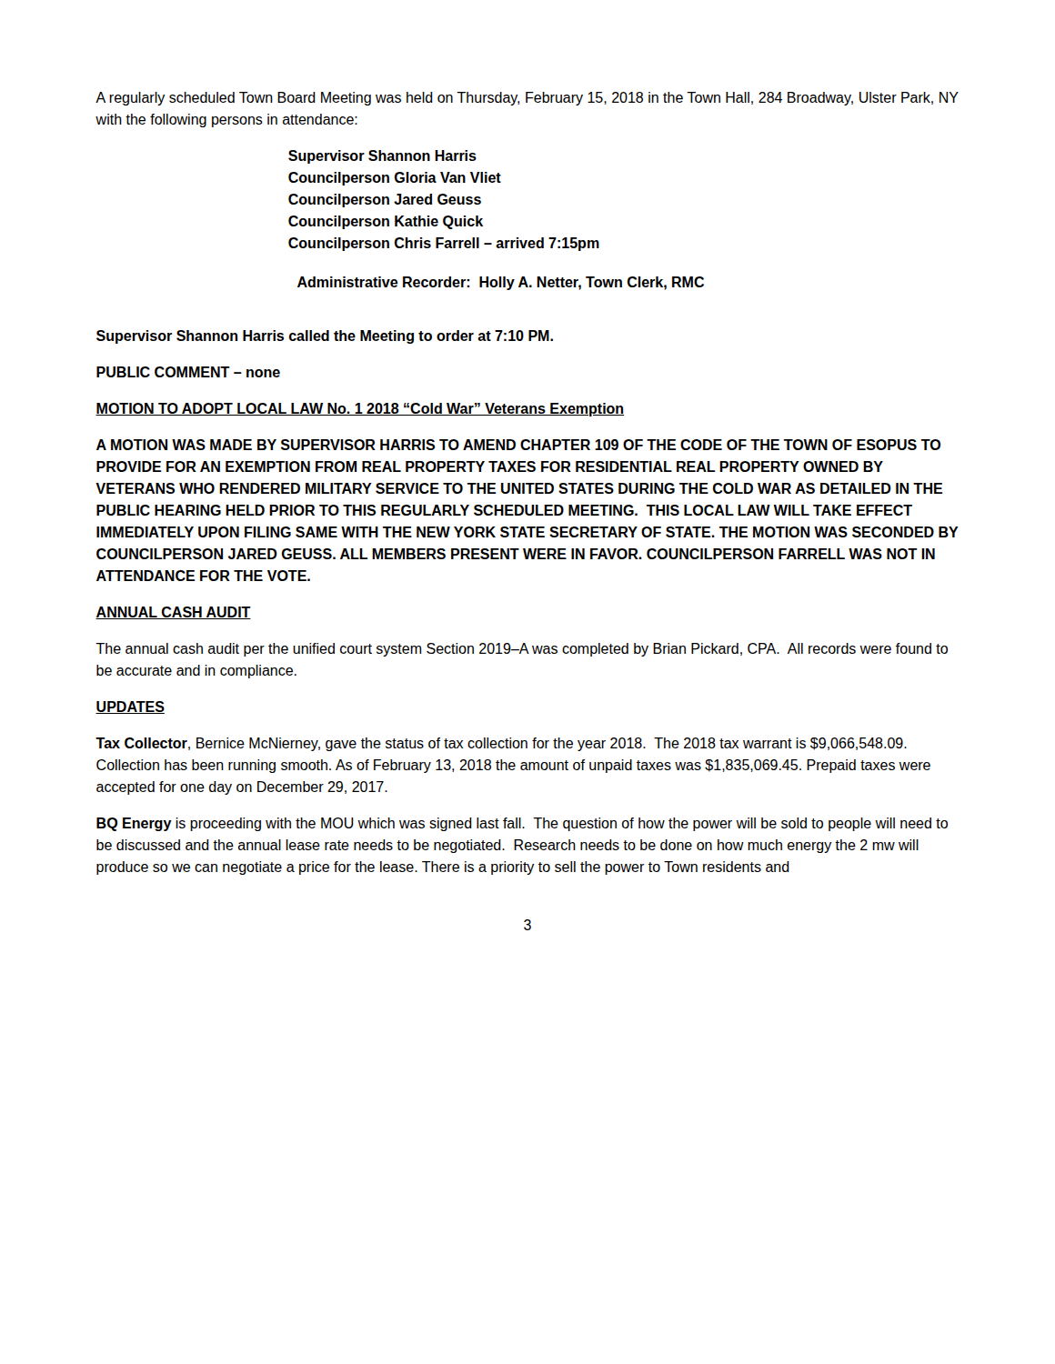A regularly scheduled Town Board Meeting was held on Thursday, February 15, 2018 in the Town Hall, 284 Broadway, Ulster Park, NY with the following persons in attendance:
Supervisor Shannon Harris
Councilperson Gloria Van Vliet
Councilperson Jared Geuss
Councilperson Kathie Quick
Councilperson Chris Farrell – arrived 7:15pm
Administrative Recorder: Holly A. Netter, Town Clerk, RMC
Supervisor Shannon Harris called the Meeting to order at 7:10 PM.
PUBLIC COMMENT – none
MOTION TO ADOPT LOCAL LAW No. 1 2018 “Cold War” Veterans Exemption
A MOTION WAS MADE BY SUPERVISOR HARRIS TO AMEND CHAPTER 109 OF THE CODE OF THE TOWN OF ESOPUS TO PROVIDE FOR AN EXEMPTION FROM REAL PROPERTY TAXES FOR RESIDENTIAL REAL PROPERTY OWNED BY VETERANS WHO RENDERED MILITARY SERVICE TO THE UNITED STATES DURING THE COLD WAR AS DETAILED IN THE PUBLIC HEARING HELD PRIOR TO THIS REGULARLY SCHEDULED MEETING. THIS LOCAL LAW WILL TAKE EFFECT IMMEDIATELY UPON FILING SAME WITH THE NEW YORK STATE SECRETARY OF STATE. THE MOTION WAS SECONDED BY COUNCILPERSON JARED GEUSS. ALL MEMBERS PRESENT WERE IN FAVOR. COUNCILPERSON FARRELL WAS NOT IN ATTENDANCE FOR THE VOTE.
ANNUAL CASH AUDIT
The annual cash audit per the unified court system Section 2019–A was completed by Brian Pickard, CPA. All records were found to be accurate and in compliance.
UPDATES
Tax Collector, Bernice McNierney, gave the status of tax collection for the year 2018. The 2018 tax warrant is $9,066,548.09. Collection has been running smooth. As of February 13, 2018 the amount of unpaid taxes was $1,835,069.45. Prepaid taxes were accepted for one day on December 29, 2017.
BQ Energy is proceeding with the MOU which was signed last fall. The question of how the power will be sold to people will need to be discussed and the annual lease rate needs to be negotiated. Research needs to be done on how much energy the 2 mw will produce so we can negotiate a price for the lease. There is a priority to sell the power to Town residents and
3